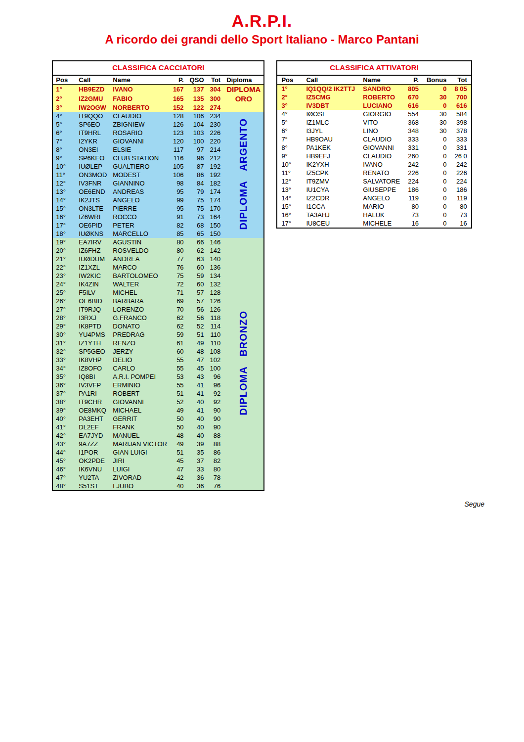A.R.P.I.
A ricordo dei grandi dello Sport Italiano - Marco Pantani
CLASSIFICA CACCIATORI
| Pos | Call | Name | P. | QSO | Tot | Diploma |
| --- | --- | --- | --- | --- | --- | --- |
| 1° | HB9EZD | IVANO | 167 | 137 | 304 | DIPLOMA |
| 2° | IZ2GMU | FABIO | 165 | 135 | 300 | ORO |
| 3° | IW2OGW | NORBERTO | 152 | 122 | 274 | |
| 4° | IT9QQO | CLAUDIO | 128 | 106 | 234 | DIPLOMA ARGENTO |
| 5° | SP6EO | ZBIGNIEW | 126 | 104 | 230 |
| 6° | IT9HRL | ROSARIO | 123 | 103 | 226 |
| 7° | I2YKR | GIOVANNI | 120 | 100 | 220 |
| 8° | ON3EI | ELSIE | 117 | 97 | 214 |
| 9° | SP6KEO | CLUB STATION | 116 | 96 | 212 |
| 10° | IUØLEP | GUALTIERO | 105 | 87 | 192 |
| 11° | ON3MOD | MODEST | 106 | 86 | 192 |
| 12° | IV3FNR | GIANNINO | 98 | 84 | 182 |
| 13° | OE6END | ANDREAS | 95 | 79 | 174 |
| 14° | IK2JTS | ANGELO | 99 | 75 | 174 |
| 15° | ON3LTE | PIERRE | 95 | 75 | 170 |
| 16° | IZ6WRI | ROCCO | 91 | 73 | 164 |
| 17° | OE6PID | PETER | 82 | 68 | 150 |
| 18° | IUØKNS | MARCELLO | 85 | 65 | 150 |
| 19° | EA7IRV | AGUSTIN | 80 | 66 | 146 | DIPLOMA BRONZO |
| 20° | IZ6FHZ | ROSVELDO | 80 | 62 | 142 |
| 21° | IUØDUM | ANDREA | 77 | 63 | 140 |
| 22° | IZ1XZL | MARCO | 76 | 60 | 136 |
| 23° | IW2KIC | BARTOLOMEO | 75 | 59 | 134 |
| 24° | IK4ZIN | WALTER | 72 | 60 | 132 |
| 25° | F5ILV | MICHEL | 71 | 57 | 128 |
| 26° | OE6BID | BARBARA | 69 | 57 | 126 |
| 27° | IT9RJQ | LORENZO | 70 | 56 | 126 |
| 28° | I3RXJ | G.FRANCO | 62 | 56 | 118 |
| 29° | IK8PTD | DONATO | 62 | 52 | 114 |
| 30° | YU4PMS | PREDRAG | 59 | 51 | 110 |
| 31° | IZ1YTH | RENZO | 61 | 49 | 110 |
| 32° | SP5GEO | JERZY | 60 | 48 | 108 |
| 33° | IK8VHP | DELIO | 55 | 47 | 102 |
| 34° | IZ8OFO | CARLO | 55 | 45 | 100 |
| 35° | IQ8BI | A.R.I. POMPEI | 53 | 43 | 96 |
| 36° | IV3VFP | ERMINIO | 55 | 41 | 96 |
| 37° | PA1RI | ROBERT | 51 | 41 | 92 |
| 38° | IT9CHR | GIOVANNI | 52 | 40 | 92 |
| 39° | OE8MKQ | MICHAEL | 49 | 41 | 90 |
| 40° | PA3EHT | GERRIT | 50 | 40 | 90 |
| 41° | DL2EF | FRANK | 50 | 40 | 90 |
| 42° | EA7JYD | MANUEL | 48 | 40 | 88 |
| 43° | 9A7ZZ | MARIJAN VICTOR | 49 | 39 | 88 |
| 44° | I1POR | GIAN LUIGI | 51 | 35 | 86 |
| 45° | OK2PDE | JIRI | 45 | 37 | 82 |
| 46° | IK6VNU | LUIGI | 47 | 33 | 80 |
| 47° | YU2TA | ZIVORAD | 42 | 36 | 78 |
| 48° | S51ST | LJUBO | 40 | 36 | 76 |
CLASSIFICA ATTIVATORI
| Pos | Call | Name | P. | Bonus | Tot |
| --- | --- | --- | --- | --- | --- |
| 1° | IQ1QQ/2 IK2TTJ | SANDRO | 805 | 0 | 8 05 |
| 2° | IZ5CMG | ROBERTO | 670 | 30 | 700 |
| 3° | IV3DBT | LUCIANO | 616 | 0 | 616 |
| 4° | IØOSI | GIORGIO | 554 | 30 | 584 |
| 5° | IZ1MLC | VITO | 368 | 30 | 398 |
| 6° | I3JYL | LINO | 348 | 30 | 378 |
| 7° | HB9OAU | CLAUDIO | 333 | 0 | 333 |
| 8° | PA1KEK | GIOVANNI | 331 | 0 | 331 |
| 9° | HB9EFJ | CLAUDIO | 260 | 0 | 26 0 |
| 10° | IK2YXH | IVANO | 242 | 0 | 242 |
| 11° | IZ5CPK | RENATO | 226 | 0 | 226 |
| 12° | IT9ZMV | SALVATORE | 224 | 0 | 224 |
| 13° | IU1CYA | GIUSEPPE | 186 | 0 | 186 |
| 14° | IZ2CDR | ANGELO | 119 | 0 | 119 |
| 15° | I1CCA | MARIO | 80 | 0 | 80 |
| 16° | TA3AHJ | HALUK | 73 | 0 | 73 |
| 17° | IU8CEU | MICHELE | 16 | 0 | 16 |
Segue